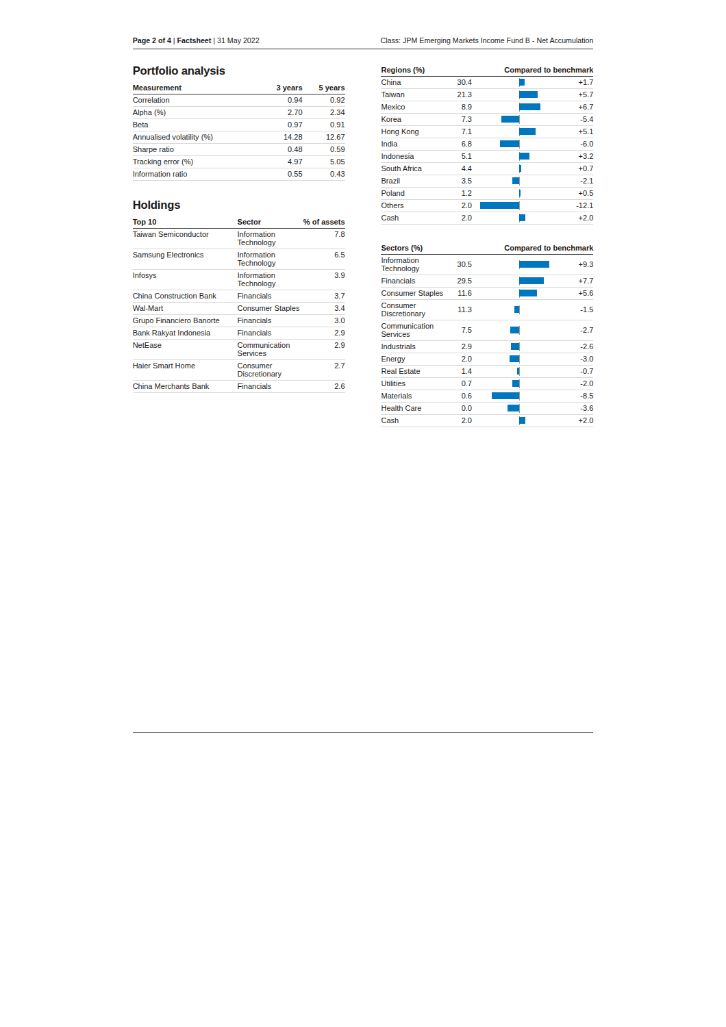Page 2 of 4 | Factsheet | 31 May 2022
Class: JPM Emerging Markets Income Fund B - Net Accumulation
Portfolio analysis
| Measurement | 3 years | 5 years |
| --- | --- | --- |
| Correlation | 0.94 | 0.92 |
| Alpha (%) | 2.70 | 2.34 |
| Beta | 0.97 | 0.91 |
| Annualised volatility (%) | 14.28 | 12.67 |
| Sharpe ratio | 0.48 | 0.59 |
| Tracking error (%) | 4.97 | 5.05 |
| Information ratio | 0.55 | 0.43 |
Holdings
| Top 10 | Sector | % of assets |
| --- | --- | --- |
| Taiwan Semiconductor | Information Technology | 7.8 |
| Samsung Electronics | Information Technology | 6.5 |
| Infosys | Information Technology | 3.9 |
| China Construction Bank | Financials | 3.7 |
| Wal-Mart | Consumer Staples | 3.4 |
| Grupo Financiero Banorte | Financials | 3.0 |
| Bank Rakyat Indonesia | Financials | 2.9 |
| NetEase | Communication Services | 2.9 |
| Haier Smart Home | Consumer Discretionary | 2.7 |
| China Merchants Bank | Financials | 2.6 |
| Regions (%) | Compared to benchmark |
| --- | --- |
| China | 30.4 | | +1.7 |
| Taiwan | 21.3 | | +5.7 |
| Mexico | 8.9 | | +6.7 |
| Korea | 7.3 | | -5.4 |
| Hong Kong | 7.1 | | +5.1 |
| India | 6.8 | | -6.0 |
| Indonesia | 5.1 | | +3.2 |
| South Africa | 4.4 | | +0.7 |
| Brazil | 3.5 | | -2.1 |
| Poland | 1.2 | | +0.5 |
| Others | 2.0 | | -12.1 |
| Cash | 2.0 | | +2.0 |
| Sectors (%) | Compared to benchmark |
| --- | --- |
| Information Technology | 30.5 | | +9.3 |
| Financials | 29.5 | | +7.7 |
| Consumer Staples | 11.6 | | +5.6 |
| Consumer Discretionary | 11.3 | | -1.5 |
| Communication Services | 7.5 | | -2.7 |
| Industrials | 2.9 | | -2.6 |
| Energy | 2.0 | | -3.0 |
| Real Estate | 1.4 | | -0.7 |
| Utilities | 0.7 | | -2.0 |
| Materials | 0.6 | | -8.5 |
| Health Care | 0.0 | | -3.6 |
| Cash | 2.0 | | +2.0 |